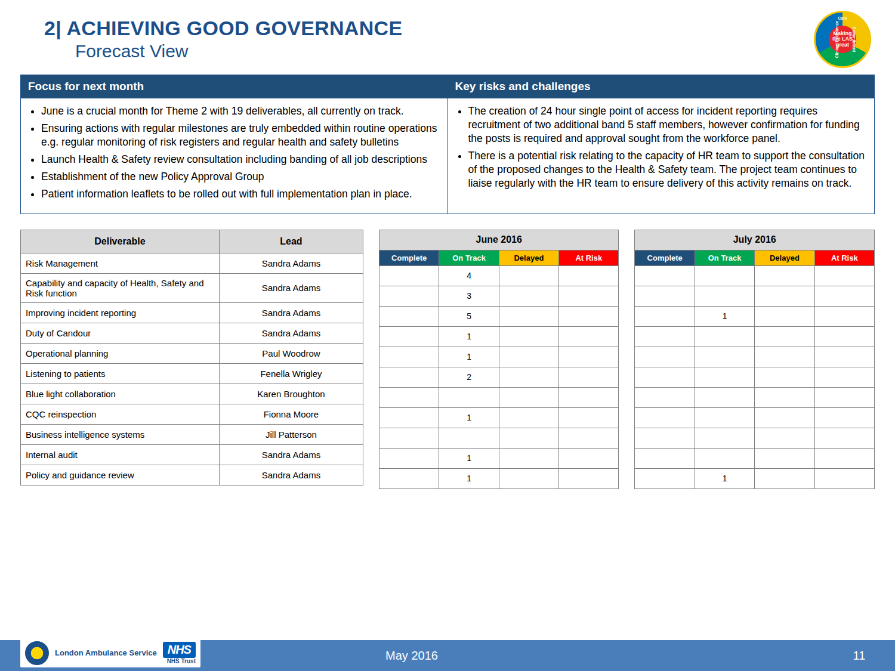Care Clinical Excellence Commitment
Making
the LAS
great
2| ACHIEVING GOOD GOVERNANCE
Forecast View
| Focus for next month | Key risks and challenges |
| --- | --- |
| June is a crucial month for Theme 2 with 19 deliverables, all currently on track. Ensuring actions with regular milestones are truly embedded within routine operations e.g. regular monitoring of risk registers and regular health and safety bulletins Launch Health & Safety review consultation including banding of all job descriptions Establishment of the new Policy Approval Group Patient information leaflets to be rolled out with full implementation plan in place. | The creation of 24 hour single point of access for incident reporting requires recruitment of two additional band 5 staff members, however confirmation for funding the posts is required and approval sought from the workforce panel. There is a potential risk relating to the capacity of HR team to support the consultation of the proposed changes to the Health & Safety team. The project team continues to liaise regularly with the HR team to ensure delivery of this activity remains on track. |
| Deliverable | Lead |
| --- | --- |
| Risk Management | Sandra Adams |
| Capability and capacity of Health, Safety and Risk function | Sandra Adams |
| Improving incident reporting | Sandra Adams |
| Duty of Candour | Sandra Adams |
| Operational planning | Paul Woodrow |
| Listening to patients | Fenella Wrigley |
| Blue light collaboration | Karen Broughton |
| CQC reinspection | Fionna Moore |
| Business intelligence systems | Jill Patterson |
| Internal audit | Sandra Adams |
| Policy and guidance review | Sandra Adams |
| June 2016 |
| Complete | On Track | Delayed | At Risk |
| | 4 | | |
| | 3 | | |
| | 5 | | |
| | 1 | | |
| | 1 | | |
| | 2 | | |
| | 1 | | |
| | 1 | | |
| | 1 | | |
| July 2016 |
| Complete | On Track | Delayed | At Risk |
| | 1 | | |
| | 1 | | |
May 2016
11
London Ambulance Service
NHS
NHS Trust